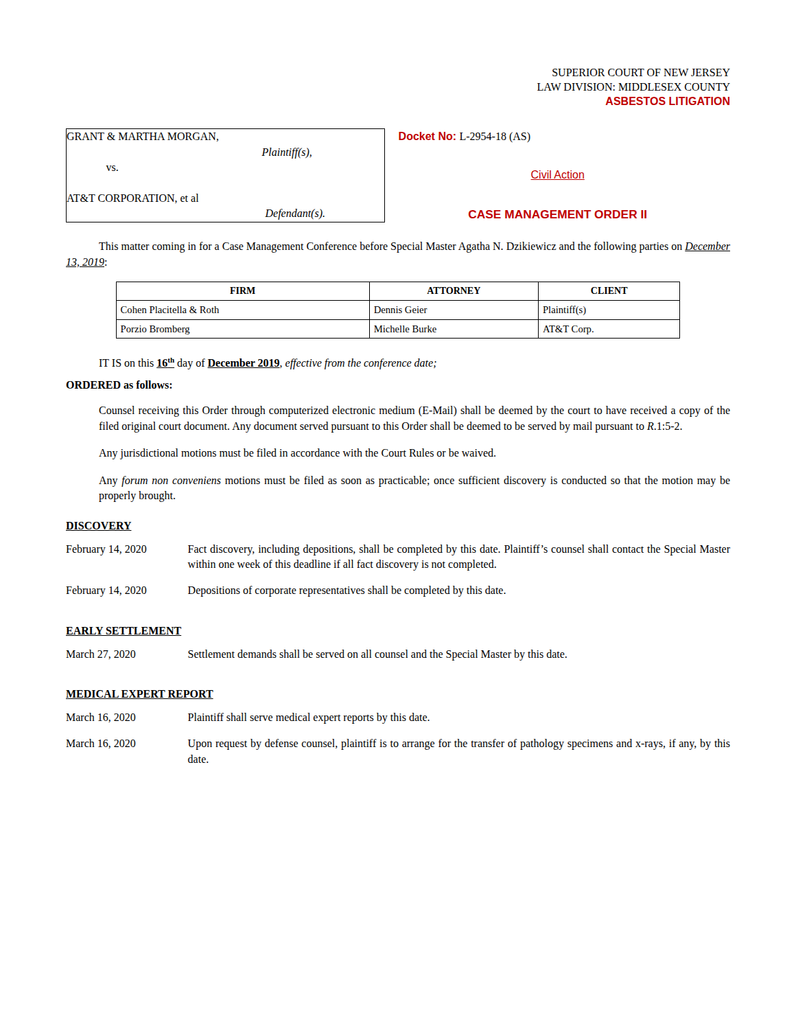SUPERIOR COURT OF NEW JERSEY
LAW DIVISION: MIDDLESEX COUNTY
ASBESTOS LITIGATION
| GRANT & MARTHA MORGAN, Plaintiff(s), vs. AT&T CORPORATION, et al Defendant(s). | Docket No: L-2954-18 (AS) Civil Action CASE MANAGEMENT ORDER II |
This matter coming in for a Case Management Conference before Special Master Agatha N. Dzikiewicz and the following parties on December 13, 2019:
| FIRM | ATTORNEY | CLIENT |
| --- | --- | --- |
| Cohen Placitella & Roth | Dennis Geier | Plaintiff(s) |
| Porzio Bromberg | Michelle Burke | AT&T Corp. |
IT IS on this 16th day of December 2019, effective from the conference date;
ORDERED as follows:
Counsel receiving this Order through computerized electronic medium (E-Mail) shall be deemed by the court to have received a copy of the filed original court document. Any document served pursuant to this Order shall be deemed to be served by mail pursuant to R.1:5-2.
Any jurisdictional motions must be filed in accordance with the Court Rules or be waived.
Any forum non conveniens motions must be filed as soon as practicable; once sufficient discovery is conducted so that the motion may be properly brought.
DISCOVERY
| February 14, 2020 | Fact discovery, including depositions, shall be completed by this date. Plaintiff’s counsel shall contact the Special Master within one week of this deadline if all fact discovery is not completed. |
| February 14, 2020 | Depositions of corporate representatives shall be completed by this date. |
EARLY SETTLEMENT
| March 27, 2020 | Settlement demands shall be served on all counsel and the Special Master by this date. |
MEDICAL EXPERT REPORT
| March 16, 2020 | Plaintiff shall serve medical expert reports by this date. |
| March 16, 2020 | Upon request by defense counsel, plaintiff is to arrange for the transfer of pathology specimens and x-rays, if any, by this date. |